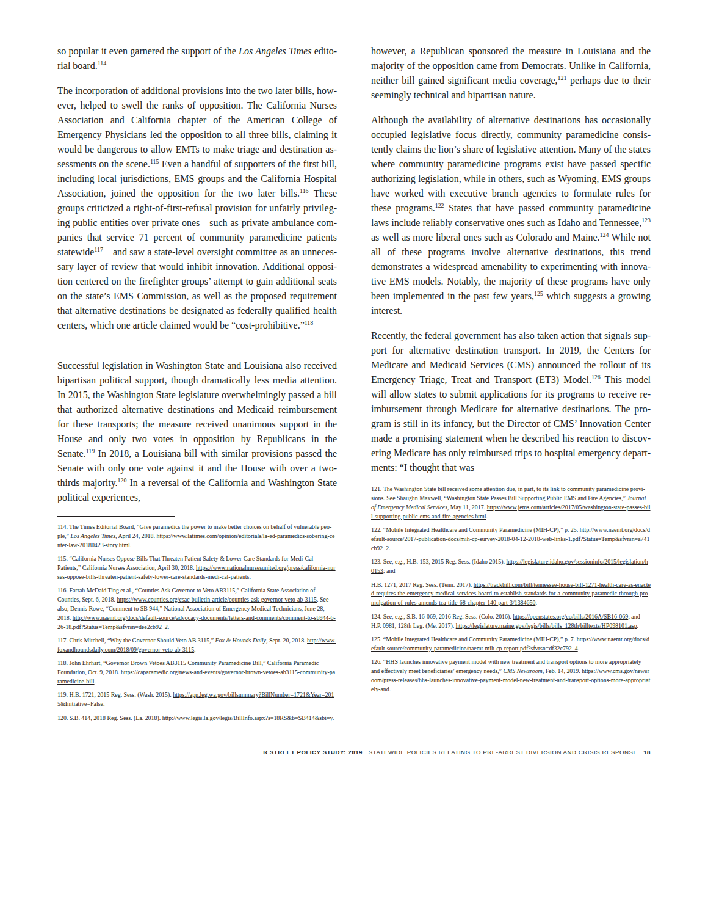so popular it even garnered the support of the Los Angeles Times editorial board.114
The incorporation of additional provisions into the two later bills, however, helped to swell the ranks of opposition. The California Nurses Association and California chapter of the American College of Emergency Physicians led the opposition to all three bills, claiming it would be dangerous to allow EMTs to make triage and destination assessments on the scene.115 Even a handful of supporters of the first bill, including local jurisdictions, EMS groups and the California Hospital Association, joined the opposition for the two later bills.116 These groups criticized a right-of-first-refusal provision for unfairly privileging public entities over private ones—such as private ambulance companies that service 71 percent of community paramedicine patients statewide117—and saw a state-level oversight committee as an unnecessary layer of review that would inhibit innovation. Additional opposition centered on the firefighter groups’ attempt to gain additional seats on the state’s EMS Commission, as well as the proposed requirement that alternative destinations be designated as federally qualified health centers, which one article claimed would be “cost-prohibitive.”118
Successful legislation in Washington State and Louisiana also received bipartisan political support, though dramatically less media attention. In 2015, the Washington State legislature overwhelmingly passed a bill that authorized alternative destinations and Medicaid reimbursement for these transports; the measure received unanimous support in the House and only two votes in opposition by Republicans in the Senate.119 In 2018, a Louisiana bill with similar provisions passed the Senate with only one vote against it and the House with over a two-thirds majority.120 In a reversal of the California and Washington State political experiences,
114. The Times Editorial Board, “Give paramedics the power to make better choices on behalf of vulnerable people,” Los Angeles Times, April 24, 2018. https://www.latimes.com/opinion/editorials/la-ed-paramedics-sobering-center-law-20180423-story.html.
115. “California Nurses Oppose Bills That Threaten Patient Safety & Lower Care Standards for Medi-Cal Patients,” California Nurses Association, April 30, 2018. https://www.nationalnursesunited.org/press/california-nurses-oppose-bills-threaten-patient-safety-lower-care-standards-medi-cal-patients.
116. Farrah McDaid Ting et al., “Counties Ask Governor to Veto AB3115,” California State Association of Counties, Sept. 6, 2018. https://www.counties.org/csac-bulletin-article/counties-ask-governor-veto-ab-3115. See also, Dennis Rowe, “Comment to SB 944,” National Association of Emergency Medical Technicians, June 28, 2018. http://www.naemt.org/docs/default-source/advocacy-documents/letters-and-comments/comment-to-sb944-6-26-18.pdf?Status=Temp&sfvrsn=dee2cb92_2.
117. Chris Mitchell, “Why the Governor Should Veto AB 3115,” Fox & Hounds Daily, Sept. 20, 2018. http://www.foxandhoundsdaily.com/2018/09/governor-veto-ab-3115.
118. John Ehrhart, “Governor Brown Vetoes AB3115 Community Paramedicine Bill,” California Paramedic Foundation, Oct. 9, 2018. https://caparamedic.org/news-and-events/governor-brown-vetoes-ab3115-community-paramedicine-bill.
119. H.B. 1721, 2015 Reg. Sess. (Wash. 2015). https://app.leg.wa.gov/billsummary?BillNumber=1721&Year=2015&Initiative=False.
120. S.B. 414, 2018 Reg. Sess. (La. 2018). http://www.legis.la.gov/legis/BillInfo.aspx?s=18RS&b=SB414&sbi=y.
however, a Republican sponsored the measure in Louisiana and the majority of the opposition came from Democrats. Unlike in California, neither bill gained significant media coverage,121 perhaps due to their seemingly technical and bipartisan nature.
Although the availability of alternative destinations has occasionally occupied legislative focus directly, community paramedicine consistently claims the lion’s share of legislative attention. Many of the states where community paramedicine programs exist have passed specific authorizing legislation, while in others, such as Wyoming, EMS groups have worked with executive branch agencies to formulate rules for these programs.122 States that have passed community paramedicine laws include reliably conservative ones such as Idaho and Tennessee,123 as well as more liberal ones such as Colorado and Maine.124 While not all of these programs involve alternative destinations, this trend demonstrates a widespread amenability to experimenting with innovative EMS models. Notably, the majority of these programs have only been implemented in the past few years,125 which suggests a growing interest.
Recently, the federal government has also taken action that signals support for alternative destination transport. In 2019, the Centers for Medicare and Medicaid Services (CMS) announced the rollout of its Emergency Triage, Treat and Transport (ET3) Model.126 This model will allow states to submit applications for its programs to receive reimbursement through Medicare for alternative destinations. The program is still in its infancy, but the Director of CMS’ Innovation Center made a promising statement when he described his reaction to discovering Medicare has only reimbursed trips to hospital emergency departments: “I thought that was
121. The Washington State bill received some attention due, in part, to its link to community paramedicine provisions. See Shaughn Maxwell, “Washington State Passes Bill Supporting Public EMS and Fire Agencies,” Journal of Emergency Medical Services, May 11, 2017. https://www.jems.com/articles/2017/05/washington-state-passes-bill-supporting-public-ems-and-fire-agencies.html.
122. “Mobile Integrated Healthcare and Community Paramedicine (MIH-CP),” p. 25. http://www.naemt.org/docs/default-source/2017-publication-docs/mih-cp-survey-2018-04-12-2018-web-links-1.pdf?Status=Temp&sfvrsn=a741cb92_2.
123. See, e.g., H.B. 153, 2015 Reg. Sess. (Idaho 2015). https://legislature.idaho.gov/sessioninfo/2015/legislation/h0153; and
H.B. 1271, 2017 Reg. Sess. (Tenn. 2017). https://trackbill.com/bill/tennessee-house-bill-1271-health-care-as-enacted-requires-the-emergency-medical-services-board-to-establish-standards-for-a-community-paramedic-through-promulgation-of-rules-amends-tca-title-68-chapter-140-part-3/1384650.
124. See, e.g., S.B. 16-069, 2016 Reg. Sess. (Colo. 2016). https://openstates.org/co/bills/2016A/SB16-069; and H.P. 0981, 128th Leg. (Me. 2017). https://legislature.maine.gov/legis/bills/bills_128th/billtexts/HP098101.asp.
125. “Mobile Integrated Healthcare and Community Paramedicine (MIH-CP),” p. 7. https://www.naemt.org/docs/default-source/community-paramedicine/naemt-mih-cp-report.pdf?sfvrsn=df32c792_4.
126. “HHS launches innovative payment model with new treatment and transport options to more appropriately and effectively meet beneficiaries’ emergency needs,” CMS Newsroom, Feb. 14, 2019. https://www.cms.gov/newsroom/press-releases/hhs-launches-innovative-payment-model-new-treatment-and-transport-options-more-appropriately-and.
R STREET POLICY STUDY: 2019 STATEWIDE POLICIES RELATING TO PRE-ARREST DIVERSION AND CRISIS RESPONSE 18